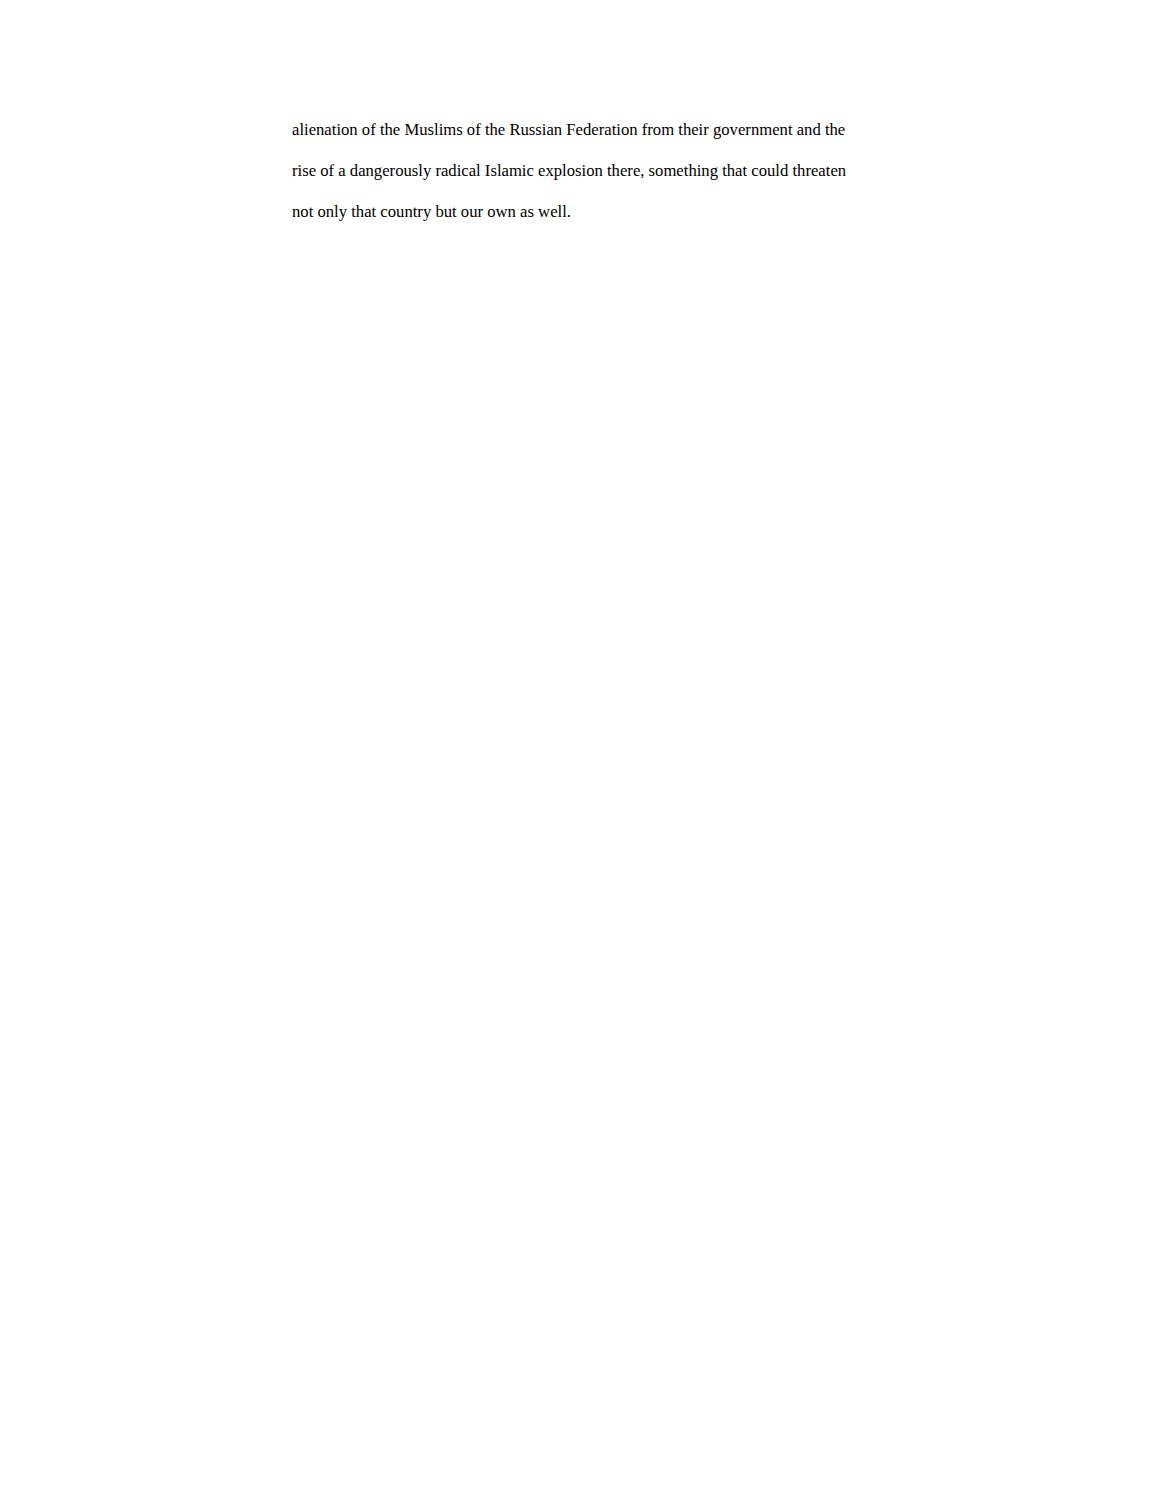alienation of the Muslims of the Russian Federation from their government and the rise of a dangerously radical Islamic explosion there, something that could threaten not only that country but our own as well.